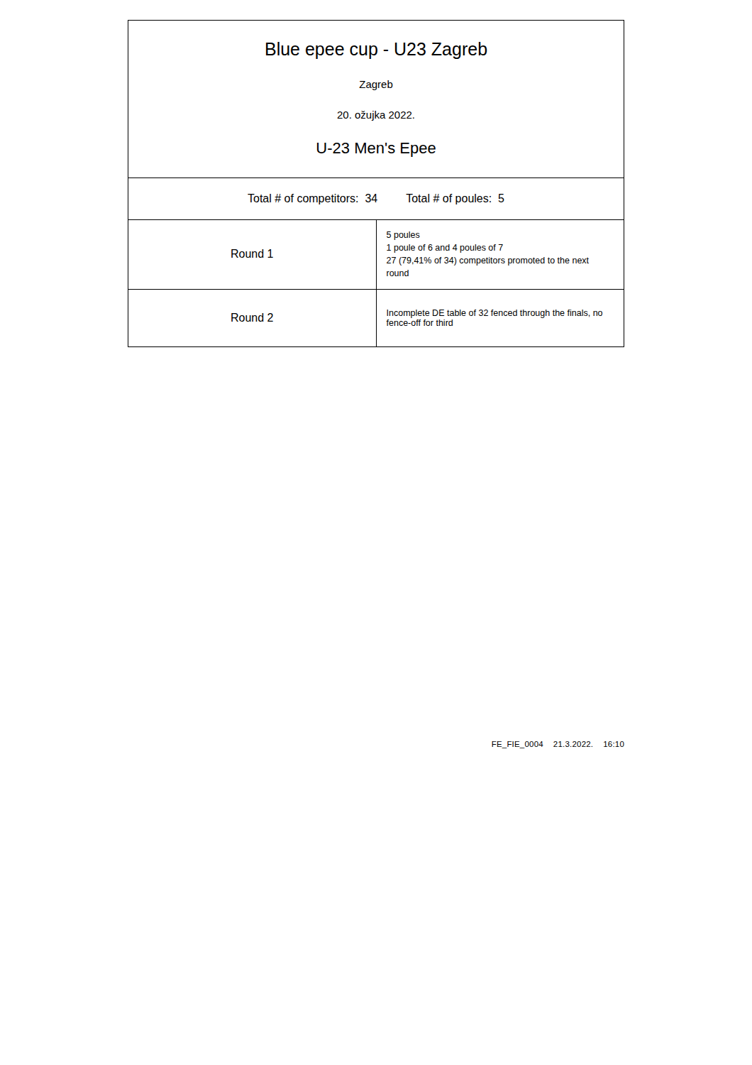| Blue epee cup - U23 Zagreb Zagreb 20. ožujka 2022. U-23 Men's Epee |
| Total # of competitors: 34 Total # of poules: 5 |
| Round 1 | 5 poules 1 poule of 6 and 4 poules of 7 27 (79,41% of 34) competitors promoted to the next round |
| Round 2 | Incomplete DE table of 32 fenced through the finals, no fence-off for third |
FE_FIE_0004 21.3.2022. 16:10